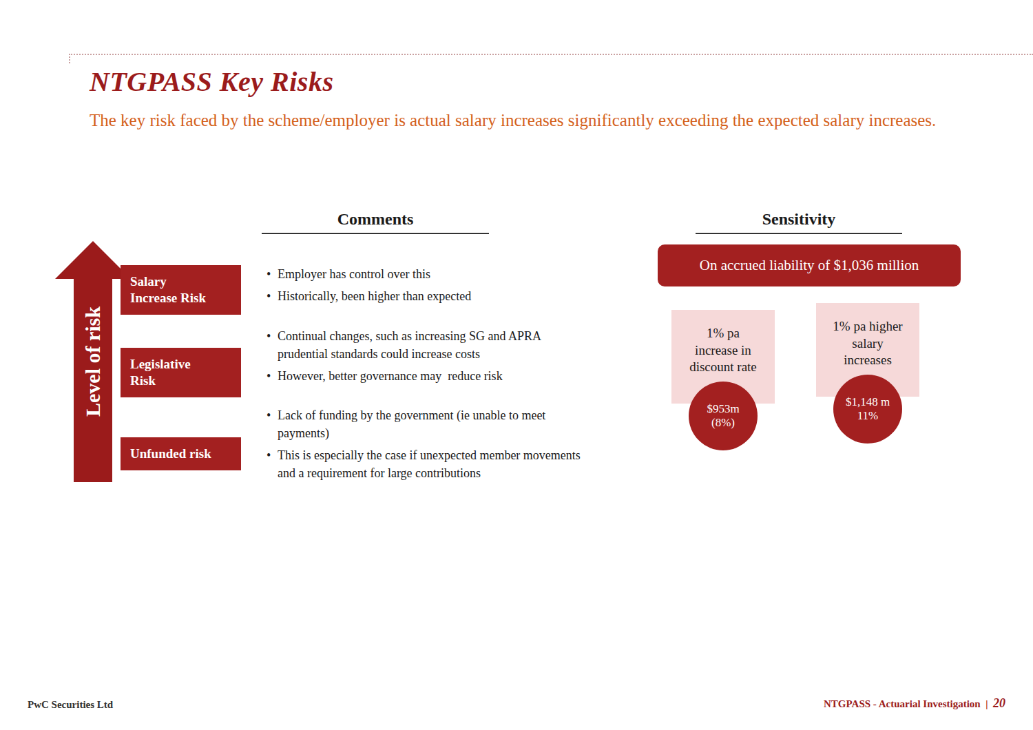NTGPASS Key Risks
The key risk faced by the scheme/employer is actual salary increases significantly exceeding the expected salary increases.
Comments
Sensitivity
Level of risk
Salary
Increase Risk
Legislative
Risk
Unfunded risk
Employer has control over this
Historically, been higher than expected
Continual changes, such as increasing SG and APRA prudential standards could increase costs
However, better governance may reduce risk
Lack of funding by the government (ie unable to meet payments)
This is especially the case if unexpected member movements and a requirement for large contributions
On accrued liability of $1,036 million
1% pa
increase in
discount rate
$953m
(8%)
1% pa higher
salary
increases
$1,148 m
11%
PwC Securities Ltd
NTGPASS - Actuarial Investigation | 20